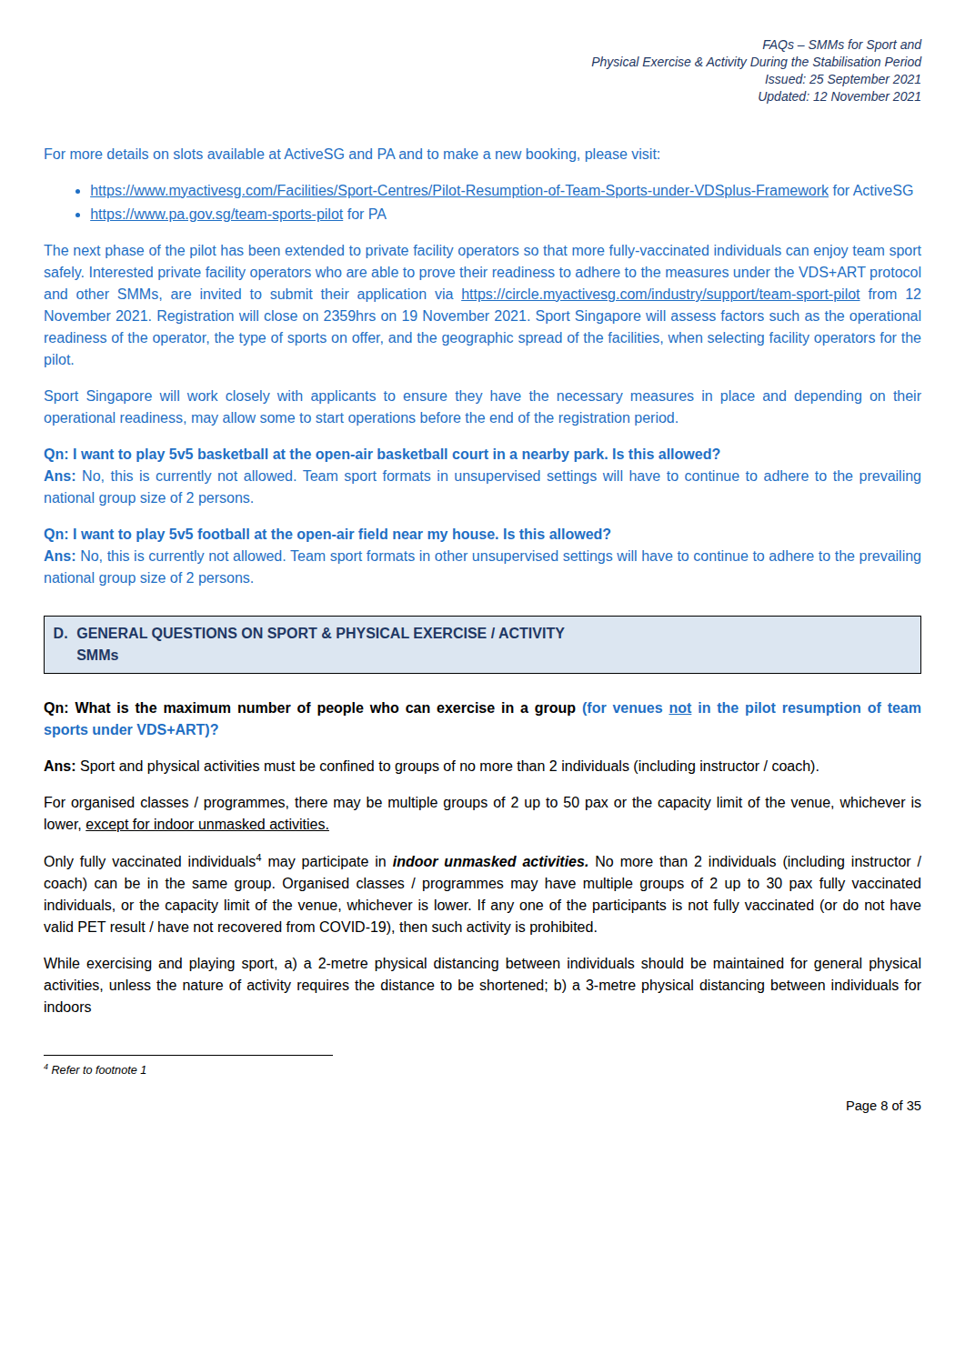FAQs – SMMs for Sport and
Physical Exercise & Activity During the Stabilisation Period
Issued: 25 September 2021
Updated: 12 November 2021
For more details on slots available at ActiveSG and PA and to make a new booking, please visit:
https://www.myactivesg.com/Facilities/Sport-Centres/Pilot-Resumption-of-Team-Sports-under-VDSplus-Framework for ActiveSG
https://www.pa.gov.sg/team-sports-pilot for PA
The next phase of the pilot has been extended to private facility operators so that more fully-vaccinated individuals can enjoy team sport safely. Interested private facility operators who are able to prove their readiness to adhere to the measures under the VDS+ART protocol and other SMMs, are invited to submit their application via https://circle.myactivesg.com/industry/support/team-sport-pilot from 12 November 2021. Registration will close on 2359hrs on 19 November 2021. Sport Singapore will assess factors such as the operational readiness of the operator, the type of sports on offer, and the geographic spread of the facilities, when selecting facility operators for the pilot.
Sport Singapore will work closely with applicants to ensure they have the necessary measures in place and depending on their operational readiness, may allow some to start operations before the end of the registration period.
Qn: I want to play 5v5 basketball at the open-air basketball court in a nearby park. Is this allowed?
Ans: No, this is currently not allowed. Team sport formats in unsupervised settings will have to continue to adhere to the prevailing national group size of 2 persons.
Qn: I want to play 5v5 football at the open-air field near my house. Is this allowed?
Ans: No, this is currently not allowed. Team sport formats in other unsupervised settings will have to continue to adhere to the prevailing national group size of 2 persons.
D. GENERAL QUESTIONS ON SPORT & PHYSICAL EXERCISE / ACTIVITY
SMMs
Qn: What is the maximum number of people who can exercise in a group (for venues not in the pilot resumption of team sports under VDS+ART)?
Ans: Sport and physical activities must be confined to groups of no more than 2 individuals (including instructor / coach).
For organised classes / programmes, there may be multiple groups of 2 up to 50 pax or the capacity limit of the venue, whichever is lower, except for indoor unmasked activities.
Only fully vaccinated individuals4 may participate in indoor unmasked activities. No more than 2 individuals (including instructor / coach) can be in the same group. Organised classes / programmes may have multiple groups of 2 up to 30 pax fully vaccinated individuals, or the capacity limit of the venue, whichever is lower. If any one of the participants is not fully vaccinated (or do not have valid PET result / have not recovered from COVID-19), then such activity is prohibited.
While exercising and playing sport, a) a 2-metre physical distancing between individuals should be maintained for general physical activities, unless the nature of activity requires the distance to be shortened; b) a 3-metre physical distancing between individuals for indoors
4 Refer to footnote 1
Page 8 of 35